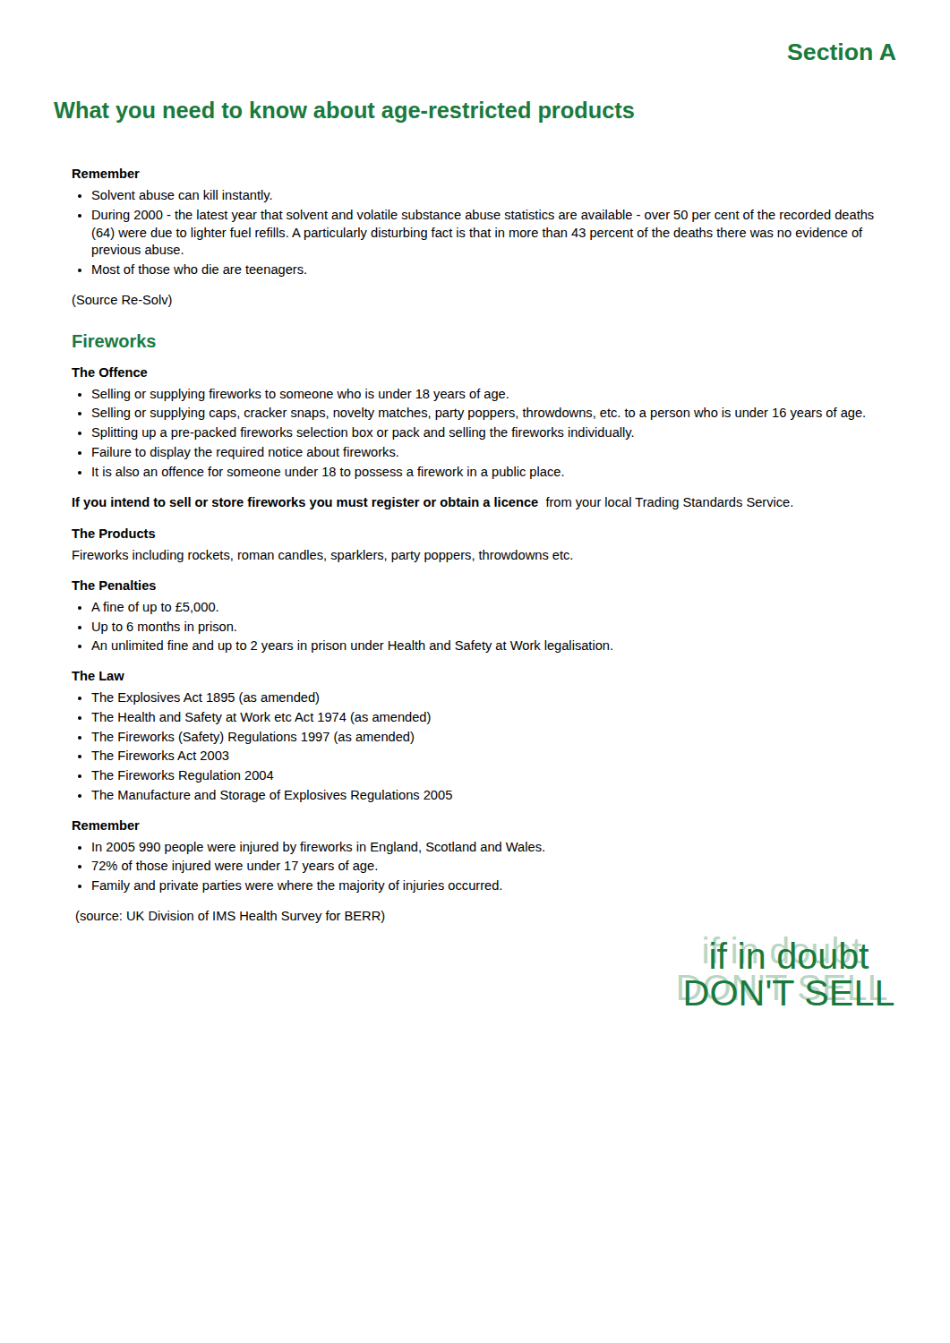Section A
What you need to know about age-restricted products
Remember
Solvent abuse can kill instantly.
During 2000 - the latest year that solvent and volatile substance abuse statistics are available - over 50 per cent of the recorded deaths (64) were due to lighter fuel refills. A particularly disturbing fact is that in more than 43 percent of the deaths there was no evidence of previous abuse.
Most of those who die are teenagers.
(Source Re-Solv)
Fireworks
The Offence
Selling or supplying fireworks to someone who is under 18 years of age.
Selling or supplying caps, cracker snaps, novelty matches, party poppers, throwdowns, etc. to a person who is under 16 years of age.
Splitting up a pre-packed fireworks selection box or pack and selling the fireworks individually.
Failure to display the required notice about fireworks.
It is also an offence for someone under 18 to possess a firework in a public place.
If you intend to sell or store fireworks you must register or obtain a licence from your local Trading Standards Service.
The Products
Fireworks including rockets, roman candles, sparklers, party poppers, throwdowns etc.
The Penalties
A fine of up to £5,000.
Up to 6 months in prison.
An unlimited fine and up to 2 years in prison under Health and Safety at Work legalisation.
The Law
The Explosives Act 1895 (as amended)
The Health and Safety at Work etc Act 1974 (as amended)
The Fireworks (Safety) Regulations 1997 (as amended)
The Fireworks Act 2003
The Fireworks Regulation 2004
The Manufacture and Storage of Explosives Regulations 2005
Remember
In 2005 990 people were injured by fireworks in England, Scotland and Wales.
72% of those injured were under 17 years of age.
Family and private parties were where the majority of injuries occurred.
(source: UK Division of IMS Health Survey for BERR)
if in doubt
DON'T SELL
if in doubt
DON'T SELL